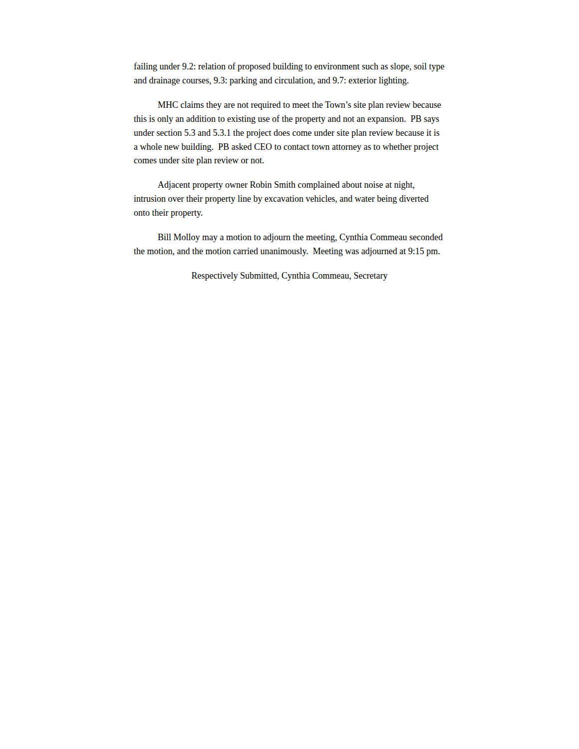failing under 9.2: relation of proposed building to environment such as slope, soil type and drainage courses, 9.3: parking and circulation, and 9.7: exterior lighting.
MHC claims they are not required to meet the Town’s site plan review because this is only an addition to existing use of the property and not an expansion. PB says under section 5.3 and 5.3.1 the project does come under site plan review because it is a whole new building. PB asked CEO to contact town attorney as to whether project comes under site plan review or not.
Adjacent property owner Robin Smith complained about noise at night, intrusion over their property line by excavation vehicles, and water being diverted onto their property.
Bill Molloy may a motion to adjourn the meeting, Cynthia Commeau seconded the motion, and the motion carried unanimously. Meeting was adjourned at 9:15 pm.
Respectively Submitted, Cynthia Commeau, Secretary